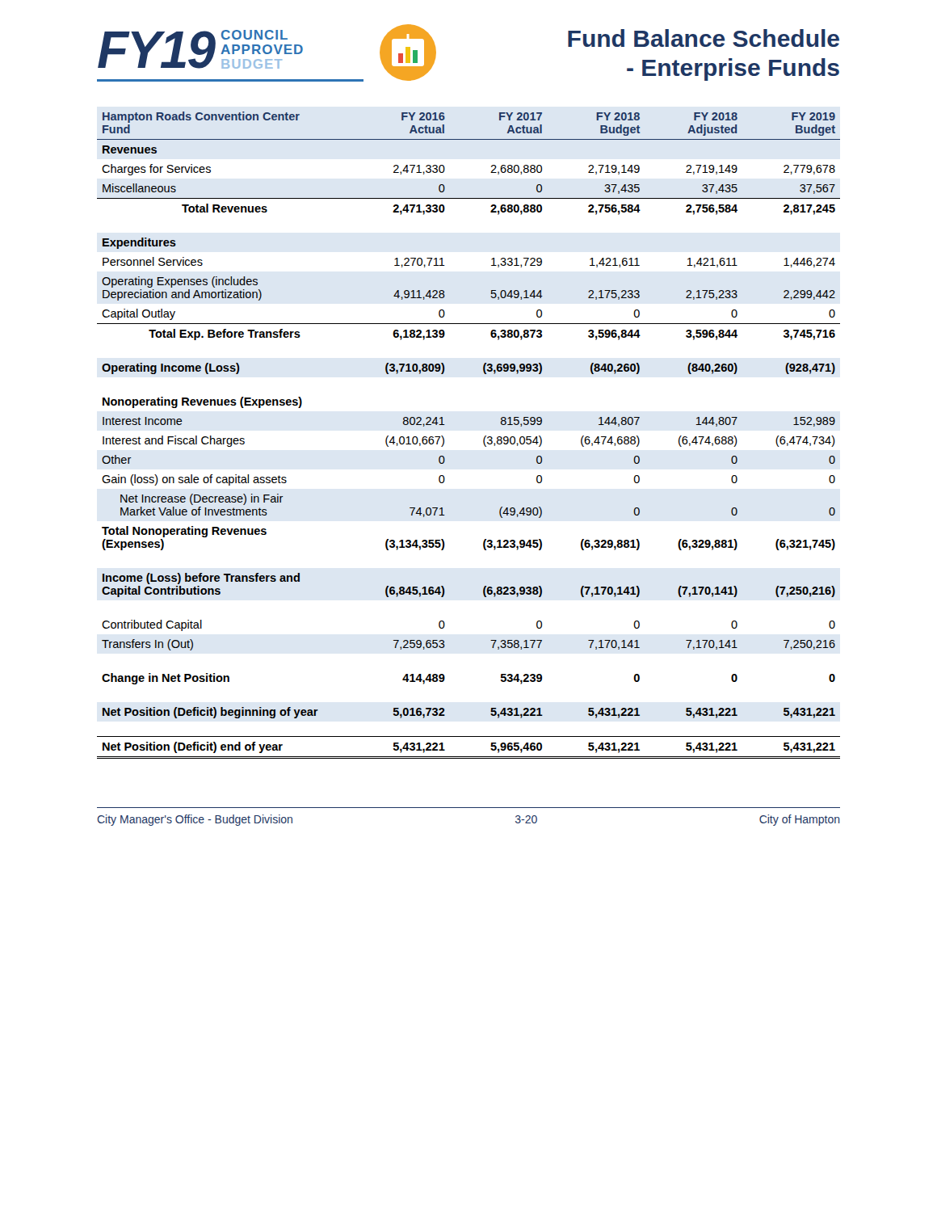FY19
COUNCIL
APPROVED
BUDGET
Fund Balance Schedule
- Enterprise Funds
| Hampton Roads Convention Center Fund | FY 2016 Actual | FY 2017 Actual | FY 2018 Budget | FY 2018 Adjusted | FY 2019 Budget |
| --- | --- | --- | --- | --- | --- |
| Revenues | | | | | |
| Charges for Services | 2,471,330 | 2,680,880 | 2,719,149 | 2,719,149 | 2,779,678 |
| Miscellaneous | 0 | 0 | 37,435 | 37,435 | 37,567 |
| Total Revenues | 2,471,330 | 2,680,880 | 2,756,584 | 2,756,584 | 2,817,245 |
| Expenditures | | | | | |
| Personnel Services | 1,270,711 | 1,331,729 | 1,421,611 | 1,421,611 | 1,446,274 |
| Operating Expenses (includes Depreciation and Amortization) | 4,911,428 | 5,049,144 | 2,175,233 | 2,175,233 | 2,299,442 |
| Capital Outlay | 0 | 0 | 0 | 0 | 0 |
| Total Exp. Before Transfers | 6,182,139 | 6,380,873 | 3,596,844 | 3,596,844 | 3,745,716 |
| Operating Income (Loss) | (3,710,809) | (3,699,993) | (840,260) | (840,260) | (928,471) |
| Nonoperating Revenues (Expenses) | | | | | |
| Interest Income | 802,241 | 815,599 | 144,807 | 144,807 | 152,989 |
| Interest and Fiscal Charges | (4,010,667) | (3,890,054) | (6,474,688) | (6,474,688) | (6,474,734) |
| Other | 0 | 0 | 0 | 0 | 0 |
| Gain (loss) on sale of capital assets | 0 | 0 | 0 | 0 | 0 |
| Net Increase (Decrease) in Fair Market Value of Investments | 74,071 | (49,490) | 0 | 0 | 0 |
| Total Nonoperating Revenues (Expenses) | (3,134,355) | (3,123,945) | (6,329,881) | (6,329,881) | (6,321,745) |
| Income (Loss) before Transfers and Capital Contributions | (6,845,164) | (6,823,938) | (7,170,141) | (7,170,141) | (7,250,216) |
| Contributed Capital | 0 | 0 | 0 | 0 | 0 |
| Transfers In (Out) | 7,259,653 | 7,358,177 | 7,170,141 | 7,170,141 | 7,250,216 |
| Change in Net Position | 414,489 | 534,239 | 0 | 0 | 0 |
| Net Position (Deficit) beginning of year | 5,016,732 | 5,431,221 | 5,431,221 | 5,431,221 | 5,431,221 |
| Net Position (Deficit) end of year | 5,431,221 | 5,965,460 | 5,431,221 | 5,431,221 | 5,431,221 |
City Manager's Office - Budget Division
3-20
City of Hampton